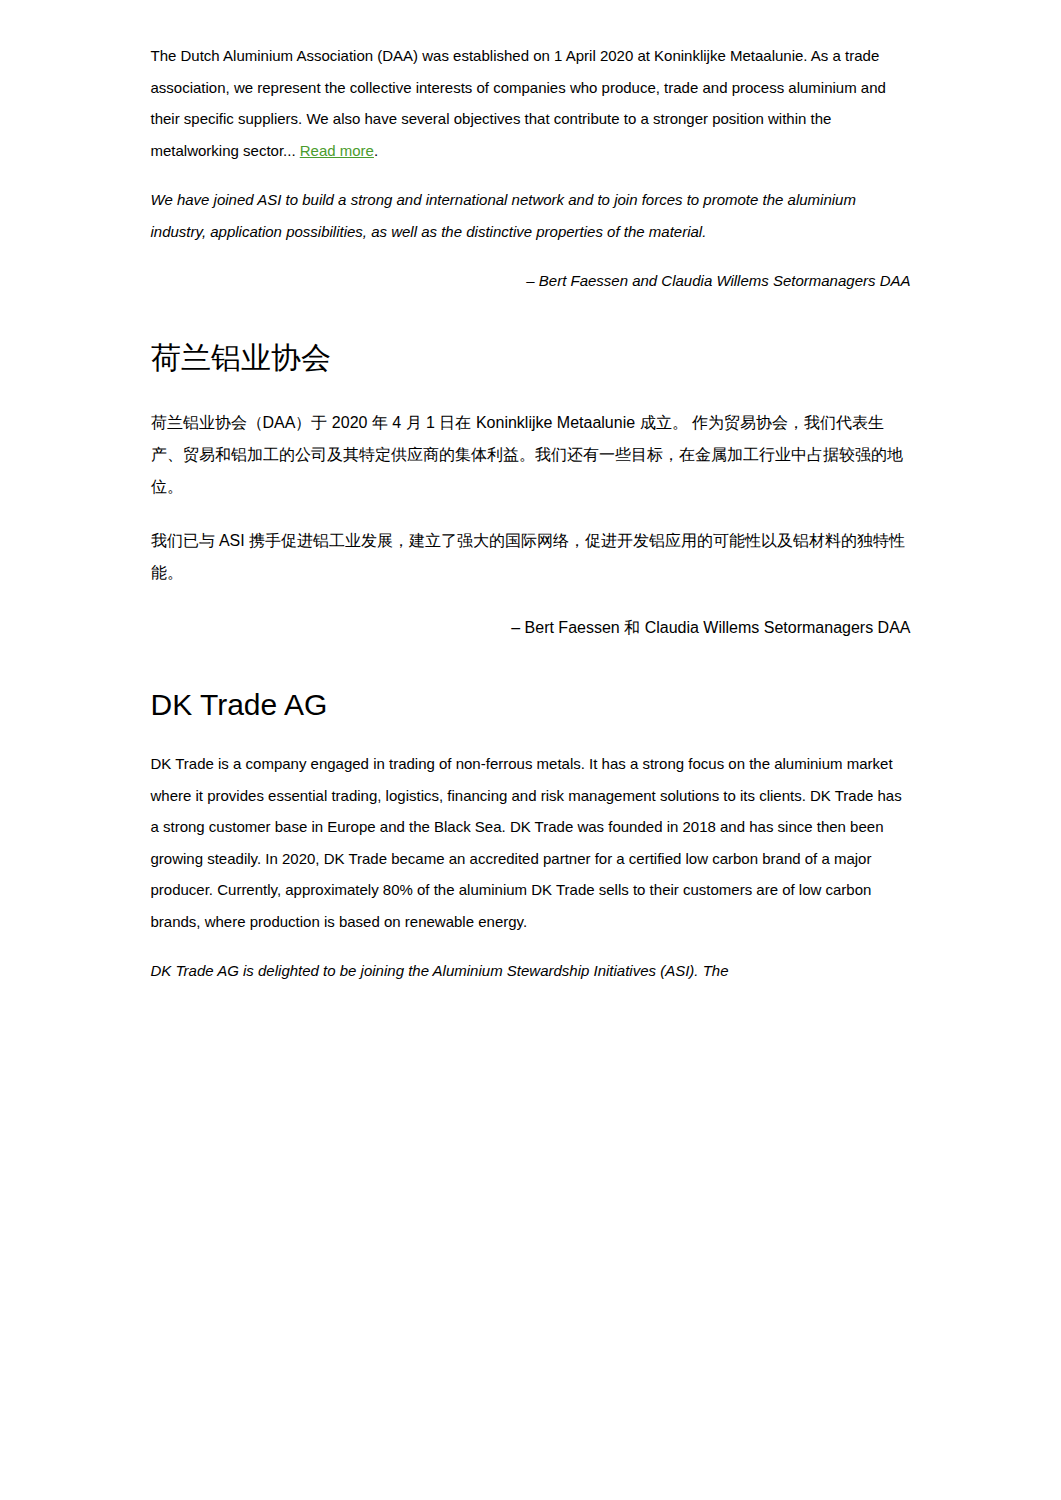The Dutch Aluminium Association (DAA) was established on 1 April 2020 at Koninklijke Metaalunie. As a trade association, we represent the collective interests of companies who produce, trade and process aluminium and their specific suppliers. We also have several objectives that contribute to a stronger position within the metalworking sector... Read more.
We have joined ASI to build a strong and international network and to join forces to promote the aluminium industry, application possibilities, as well as the distinctive properties of the material.
– Bert Faessen and Claudia Willems Setormanagers DAA
荷兰铝业协会
荷兰铝业协会（DAA）于 2020 年 4 月 1 日在 Koninklijke Metaalunie 成立。 作为贸易协会，我们代表生产、贸易和铝加工的公司及其特定供应商的集体利益。我们还有一些目标，在金属加工行业中占据较强的地位。
我们已与 ASI 携手促进铝工业发展，建立了强大的国际网络，促进开发铝应用的可能性以及铝材料的独特性能。
– Bert Faessen 和 Claudia Willems Setormanagers DAA
DK Trade AG
DK Trade is a company engaged in trading of non-ferrous metals. It has a strong focus on the aluminium market where it provides essential trading, logistics, financing and risk management solutions to its clients. DK Trade has a strong customer base in Europe and the Black Sea. DK Trade was founded in 2018 and has since then been growing steadily. In 2020, DK Trade became an accredited partner for a certified low carbon brand of a major producer. Currently, approximately 80% of the aluminium DK Trade sells to their customers are of low carbon brands, where production is based on renewable energy.
DK Trade AG is delighted to be joining the Aluminium Stewardship Initiatives (ASI). The